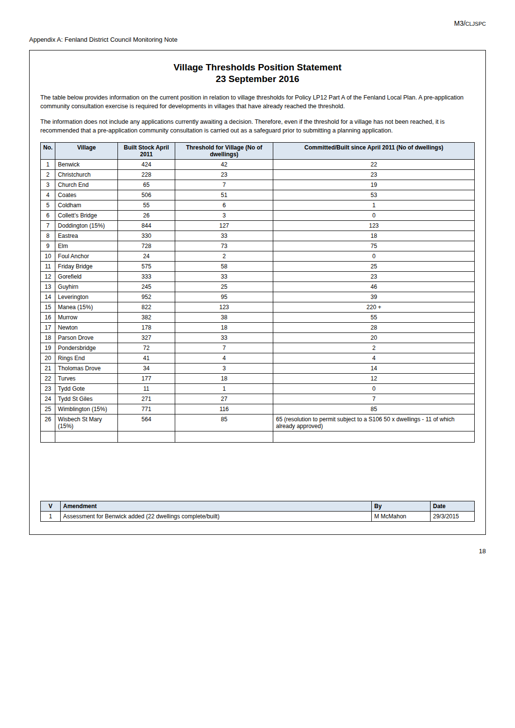M3/CLJSPC
Appendix A: Fenland District Council Monitoring Note
Village Thresholds Position Statement
23 September 2016
The table below provides information on the current position in relation to village thresholds for Policy LP12 Part A of the Fenland Local Plan. A pre-application community consultation exercise is required for developments in villages that have already reached the threshold.
The information does not include any applications currently awaiting a decision. Therefore, even if the threshold for a village has not been reached, it is recommended that a pre-application community consultation is carried out as a safeguard prior to submitting a planning application.
| No. | Village | Built Stock April 2011 | Threshold for Village (No of dwellings) | Committed/Built since April 2011 (No of dwellings) |
| --- | --- | --- | --- | --- |
| 1 | Benwick | 424 | 42 | 22 |
| 2 | Christchurch | 228 | 23 | 23 |
| 3 | Church End | 65 | 7 | 19 |
| 4 | Coates | 506 | 51 | 53 |
| 5 | Coldham | 55 | 6 | 1 |
| 6 | Collett’s Bridge | 26 | 3 | 0 |
| 7 | Doddington (15%) | 844 | 127 | 123 |
| 8 | Eastrea | 330 | 33 | 18 |
| 9 | Elm | 728 | 73 | 75 |
| 10 | Foul Anchor | 24 | 2 | 0 |
| 11 | Friday Bridge | 575 | 58 | 25 |
| 12 | Gorefield | 333 | 33 | 23 |
| 13 | Guyhirn | 245 | 25 | 46 |
| 14 | Leverington | 952 | 95 | 39 |
| 15 | Manea (15%) | 822 | 123 | 220 + |
| 16 | Murrow | 382 | 38 | 55 |
| 17 | Newton | 178 | 18 | 28 |
| 18 | Parson Drove | 327 | 33 | 20 |
| 19 | Pondersbridge | 72 | 7 | 2 |
| 20 | Rings End | 41 | 4 | 4 |
| 21 | Tholomas Drove | 34 | 3 | 14 |
| 22 | Turves | 177 | 18 | 12 |
| 23 | Tydd Gote | 11 | 1 | 0 |
| 24 | Tydd St Giles | 271 | 27 | 7 |
| 25 | Wimblington (15%) | 771 | 116 | 85 |
| 26 | Wisbech St Mary (15%) | 564 | 85 | 65 (resolution to permit subject to a S106 50 x dwellings - 11 of which already approved) |
| V | Amendment | By | Date |
| --- | --- | --- | --- |
| 1 | Assessment for Benwick added (22 dwellings complete/built) | M McMahon | 29/3/2015 |
18